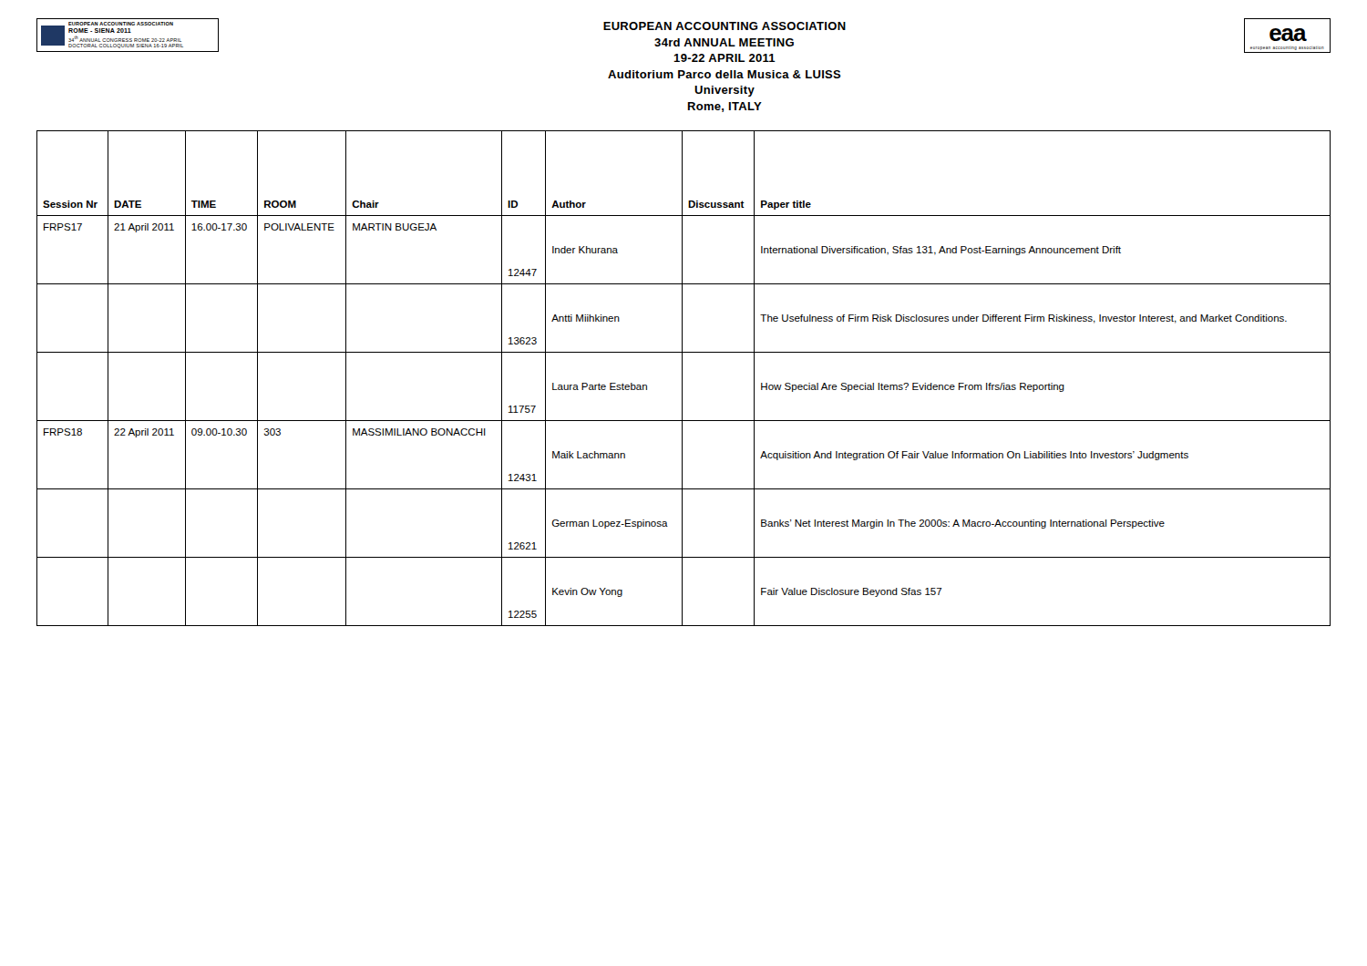EUROPEAN ACCOUNTING ASSOCIATION
ROME - SIENA 2011
34th ANNUAL CONGRESS ROME 20-22 APRIL
DOCTORAL COLLOQUIUM SIENA 16-19 APRIL
EUROPEAN ACCOUNTING ASSOCIATION
34rd ANNUAL MEETING
19-22 APRIL 2011
Auditorium Parco della Musica & LUISS
University
Rome, ITALY
eaa
european accounting association
| Session Nr | DATE | TIME | ROOM | Chair | ID | Author | Discussant | Paper title |
| --- | --- | --- | --- | --- | --- | --- | --- | --- |
| FRPS17 | 21 April 2011 | 16.00-17.30 | POLIVALENTE | MARTIN BUGEJA | 12447 | Inder Khurana | | International Diversification, Sfas 131, And Post-Earnings Announcement Drift |
| | | | | | 13623 | Antti Miihkinen | | The Usefulness of Firm Risk Disclosures under Different Firm Riskiness, Investor Interest, and Market Conditions. |
| | | | | | 11757 | Laura Parte Esteban | | How Special Are Special Items? Evidence From Ifrs/ias Reporting |
| FRPS18 | 22 April 2011 | 09.00-10.30 | 303 | MASSIMILIANO BONACCHI | 12431 | Maik Lachmann | | Acquisition And Integration Of Fair Value Information On Liabilities Into Investors’ Judgments |
| | | | | | 12621 | German Lopez-Espinosa | | Banks’ Net Interest Margin In The 2000s: A Macro-Accounting International Perspective |
| | | | | | 12255 | Kevin Ow Yong | | Fair Value Disclosure Beyond Sfas 157 |